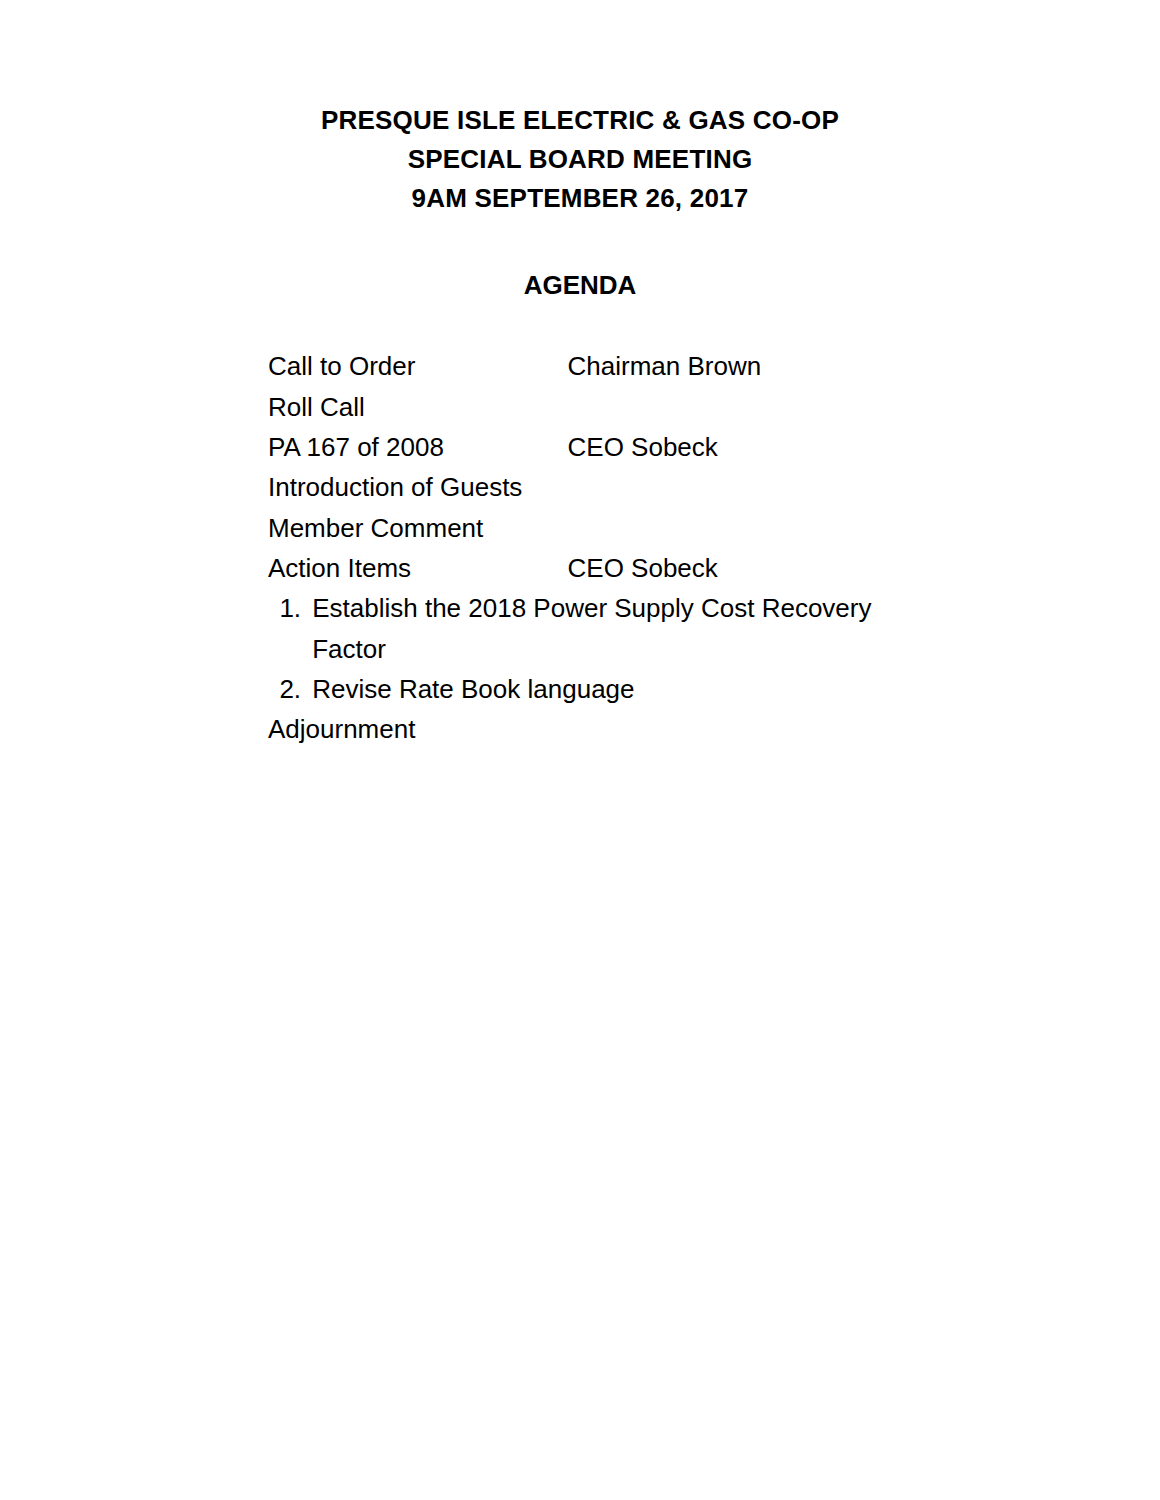PRESQUE ISLE ELECTRIC & GAS CO-OP SPECIAL BOARD MEETING 9AM SEPTEMBER 26, 2017
AGENDA
| Call to Order | Chairman Brown |
| Roll Call | |
| PA 167 of 2008 | CEO Sobeck |
| Introduction of Guests | |
| Member Comment | |
| Action Items | CEO Sobeck |
Establish the 2018 Power Supply Cost Recovery Factor
Revise Rate Book language
Adjournment